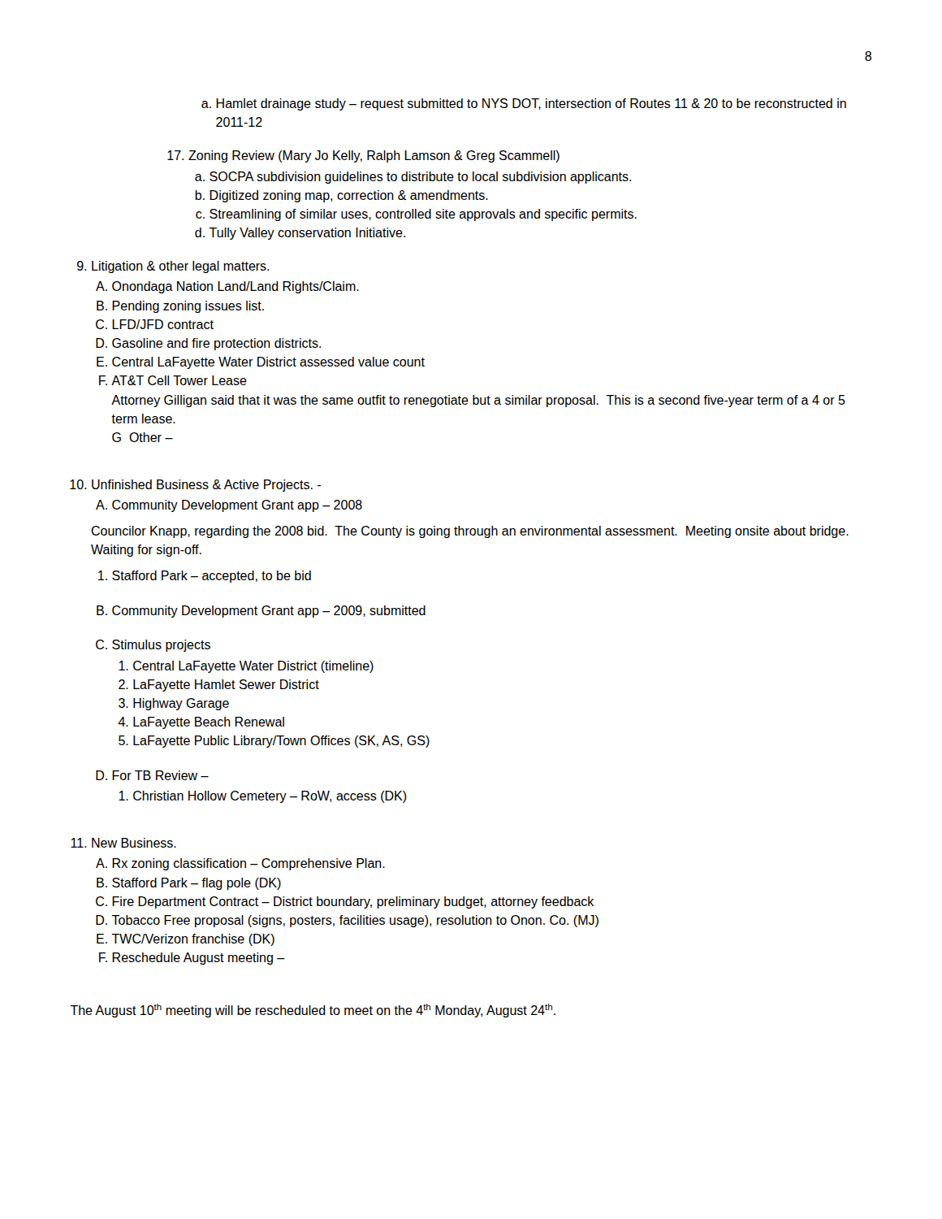8
Hamlet drainage study – request submitted to NYS DOT, intersection of Routes 11 & 20 to be reconstructed in 2011-12
Zoning Review (Mary Jo Kelly, Ralph Lamson & Greg Scammell)
SOCPA subdivision guidelines to distribute to local subdivision applicants.
Digitized zoning map, correction & amendments.
Streamlining of similar uses, controlled site approvals and specific permits.
Tully Valley conservation Initiative.
Litigation & other legal matters.
Onondaga Nation Land/Land Rights/Claim.
Pending zoning issues list.
LFD/JFD contract
Gasoline and fire protection districts.
Central LaFayette Water District assessed value count
AT&T Cell Tower Lease
Attorney Gilligan said that it was the same outfit to renegotiate but a similar proposal. This is a second five-year term of a 4 or 5 term lease.
G Other –
Unfinished Business & Active Projects. -
Community Development Grant app – 2008
Councilor Knapp, regarding the 2008 bid. The County is going through an environmental assessment. Meeting onsite about bridge. Waiting for sign-off.
Stafford Park – accepted, to be bid
Community Development Grant app – 2009, submitted
Stimulus projects
Central LaFayette Water District (timeline)
LaFayette Hamlet Sewer District
Highway Garage
LaFayette Beach Renewal
LaFayette Public Library/Town Offices (SK, AS, GS)
For TB Review –
Christian Hollow Cemetery – RoW, access (DK)
New Business.
Rx zoning classification – Comprehensive Plan.
Stafford Park – flag pole (DK)
Fire Department Contract – District boundary, preliminary budget, attorney feedback
Tobacco Free proposal (signs, posters, facilities usage), resolution to Onon. Co. (MJ)
TWC/Verizon franchise (DK)
Reschedule August meeting –
The August 10th meeting will be rescheduled to meet on the 4th Monday, August 24th.